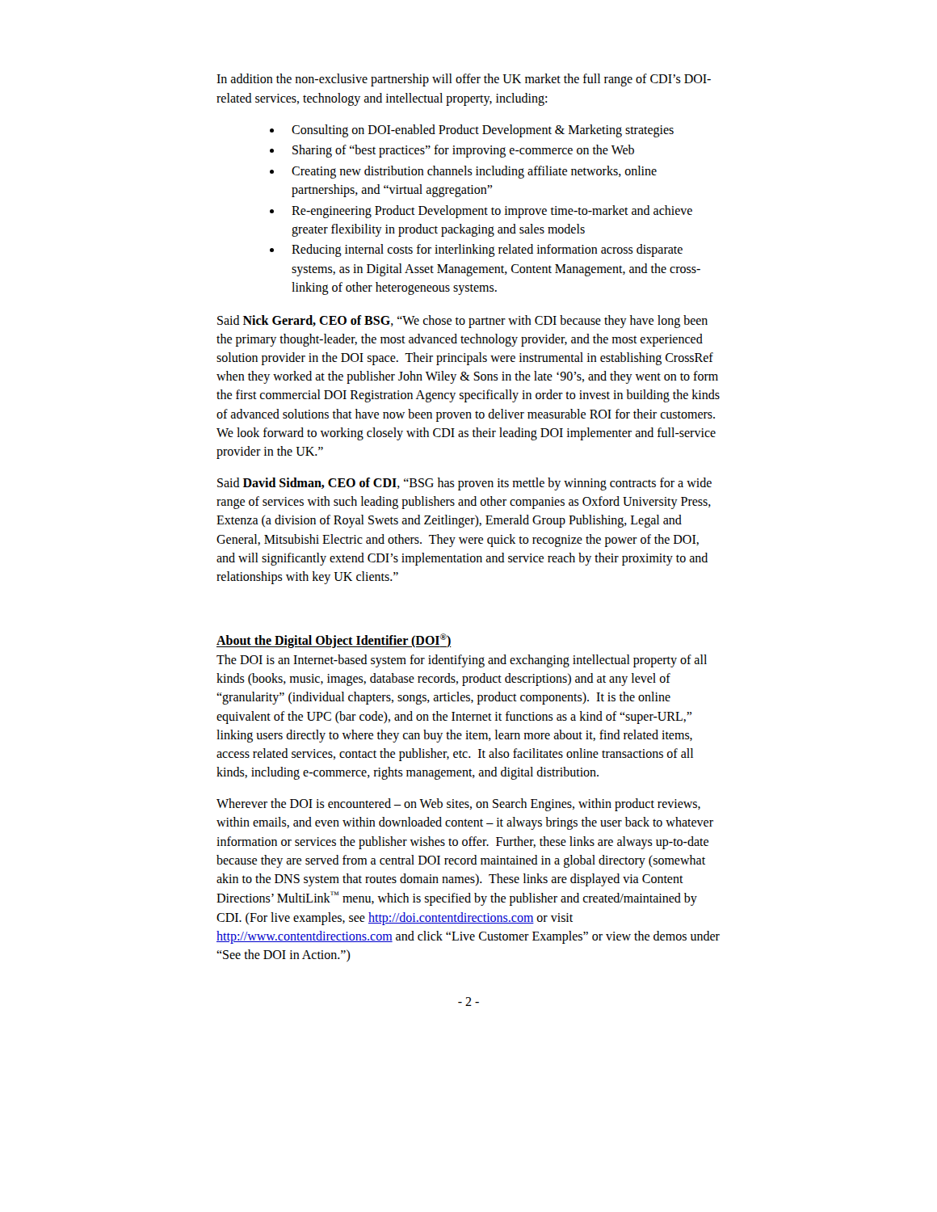In addition the non-exclusive partnership will offer the UK market the full range of CDI’s DOI-related services, technology and intellectual property, including:
Consulting on DOI-enabled Product Development & Marketing strategies
Sharing of “best practices” for improving e-commerce on the Web
Creating new distribution channels including affiliate networks, online partnerships, and “virtual aggregation”
Re-engineering Product Development to improve time-to-market and achieve greater flexibility in product packaging and sales models
Reducing internal costs for interlinking related information across disparate systems, as in Digital Asset Management, Content Management, and the cross-linking of other heterogeneous systems.
Said Nick Gerard, CEO of BSG, “We chose to partner with CDI because they have long been the primary thought-leader, the most advanced technology provider, and the most experienced solution provider in the DOI space. Their principals were instrumental in establishing CrossRef when they worked at the publisher John Wiley & Sons in the late ‘90’s, and they went on to form the first commercial DOI Registration Agency specifically in order to invest in building the kinds of advanced solutions that have now been proven to deliver measurable ROI for their customers. We look forward to working closely with CDI as their leading DOI implementer and full-service provider in the UK.”
Said David Sidman, CEO of CDI, “BSG has proven its mettle by winning contracts for a wide range of services with such leading publishers and other companies as Oxford University Press, Extenza (a division of Royal Swets and Zeitlinger), Emerald Group Publishing, Legal and General, Mitsubishi Electric and others. They were quick to recognize the power of the DOI, and will significantly extend CDI’s implementation and service reach by their proximity to and relationships with key UK clients.”
About the Digital Object Identifier (DOI®)
The DOI is an Internet-based system for identifying and exchanging intellectual property of all kinds (books, music, images, database records, product descriptions) and at any level of “granularity” (individual chapters, songs, articles, product components). It is the online equivalent of the UPC (bar code), and on the Internet it functions as a kind of “super-URL,” linking users directly to where they can buy the item, learn more about it, find related items, access related services, contact the publisher, etc. It also facilitates online transactions of all kinds, including e-commerce, rights management, and digital distribution.
Wherever the DOI is encountered – on Web sites, on Search Engines, within product reviews, within emails, and even within downloaded content – it always brings the user back to whatever information or services the publisher wishes to offer. Further, these links are always up-to-date because they are served from a central DOI record maintained in a global directory (somewhat akin to the DNS system that routes domain names). These links are displayed via Content Directions’ MultiLink™ menu, which is specified by the publisher and created/maintained by CDI. (For live examples, see http://doi.contentdirections.com or visit http://www.contentdirections.com and click “Live Customer Examples” or view the demos under “See the DOI in Action.”)
- 2 -